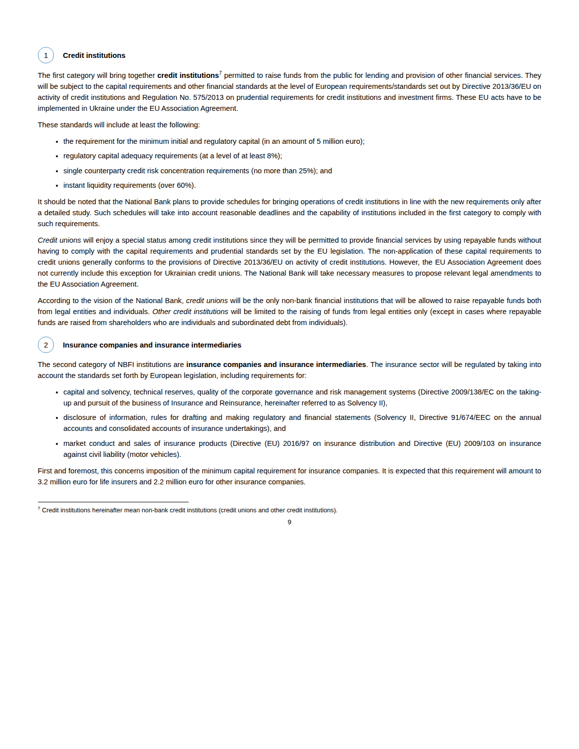1 Credit institutions
The first category will bring together credit institutions7 permitted to raise funds from the public for lending and provision of other financial services. They will be subject to the capital requirements and other financial standards at the level of European requirements/standards set out by Directive 2013/36/EU on activity of credit institutions and Regulation No. 575/2013 on prudential requirements for credit institutions and investment firms. These EU acts have to be implemented in Ukraine under the EU Association Agreement.
These standards will include at least the following:
the requirement for the minimum initial and regulatory capital (in an amount of 5 million euro);
regulatory capital adequacy requirements (at a level of at least 8%);
single counterparty credit risk concentration requirements (no more than 25%); and
instant liquidity requirements (over 60%).
It should be noted that the National Bank plans to provide schedules for bringing operations of credit institutions in line with the new requirements only after a detailed study. Such schedules will take into account reasonable deadlines and the capability of institutions included in the first category to comply with such requirements.
Credit unions will enjoy a special status among credit institutions since they will be permitted to provide financial services by using repayable funds without having to comply with the capital requirements and prudential standards set by the EU legislation. The non-application of these capital requirements to credit unions generally conforms to the provisions of Directive 2013/36/EU on activity of credit institutions. However, the EU Association Agreement does not currently include this exception for Ukrainian credit unions. The National Bank will take necessary measures to propose relevant legal amendments to the EU Association Agreement.
According to the vision of the National Bank, credit unions will be the only non-bank financial institutions that will be allowed to raise repayable funds both from legal entities and individuals. Other credit institutions will be limited to the raising of funds from legal entities only (except in cases where repayable funds are raised from shareholders who are individuals and subordinated debt from individuals).
2 Insurance companies and insurance intermediaries
The second category of NBFI institutions are insurance companies and insurance intermediaries. The insurance sector will be regulated by taking into account the standards set forth by European legislation, including requirements for:
capital and solvency, technical reserves, quality of the corporate governance and risk management systems (Directive 2009/138/EC on the taking-up and pursuit of the business of Insurance and Reinsurance, hereinafter referred to as Solvency II),
disclosure of information, rules for drafting and making regulatory and financial statements (Solvency II, Directive 91/674/EEC on the annual accounts and consolidated accounts of insurance undertakings), and
market conduct and sales of insurance products (Directive (EU) 2016/97 on insurance distribution and Directive (EU) 2009/103 on insurance against civil liability (motor vehicles).
First and foremost, this concerns imposition of the minimum capital requirement for insurance companies. It is expected that this requirement will amount to 3.2 million euro for life insurers and 2.2 million euro for other insurance companies.
7 Credit institutions hereinafter mean non-bank credit institutions (credit unions and other credit institutions).
9